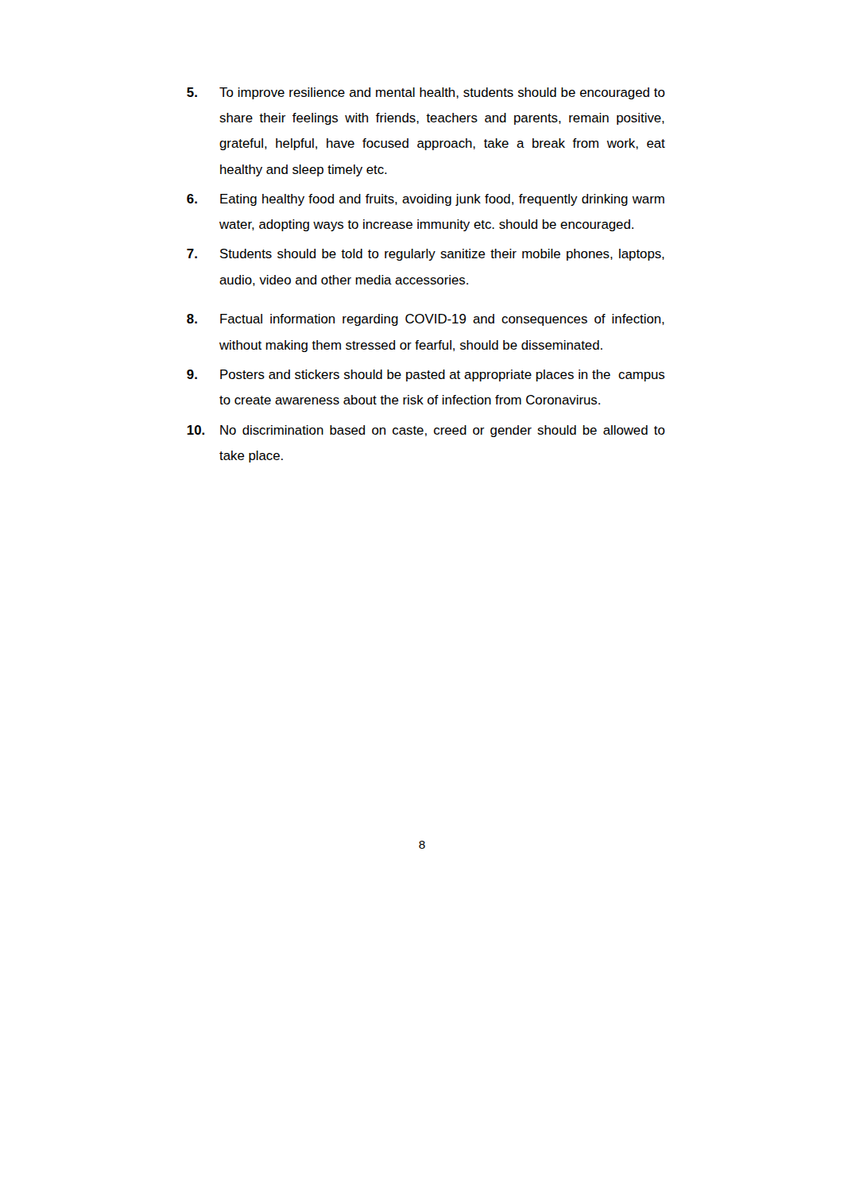5. To improve resilience and mental health, students should be encouraged to share their feelings with friends, teachers and parents, remain positive, grateful, helpful, have focused approach, take a break from work, eat healthy and sleep timely etc.
6. Eating healthy food and fruits, avoiding junk food, frequently drinking warm water, adopting ways to increase immunity etc. should be encouraged.
7. Students should be told to regularly sanitize their mobile phones, laptops, audio, video and other media accessories.
8. Factual information regarding COVID-19 and consequences of infection, without making them stressed or fearful, should be disseminated.
9. Posters and stickers should be pasted at appropriate places in the campus to create awareness about the risk of infection from Coronavirus.
10. No discrimination based on caste, creed or gender should be allowed to take place.
8